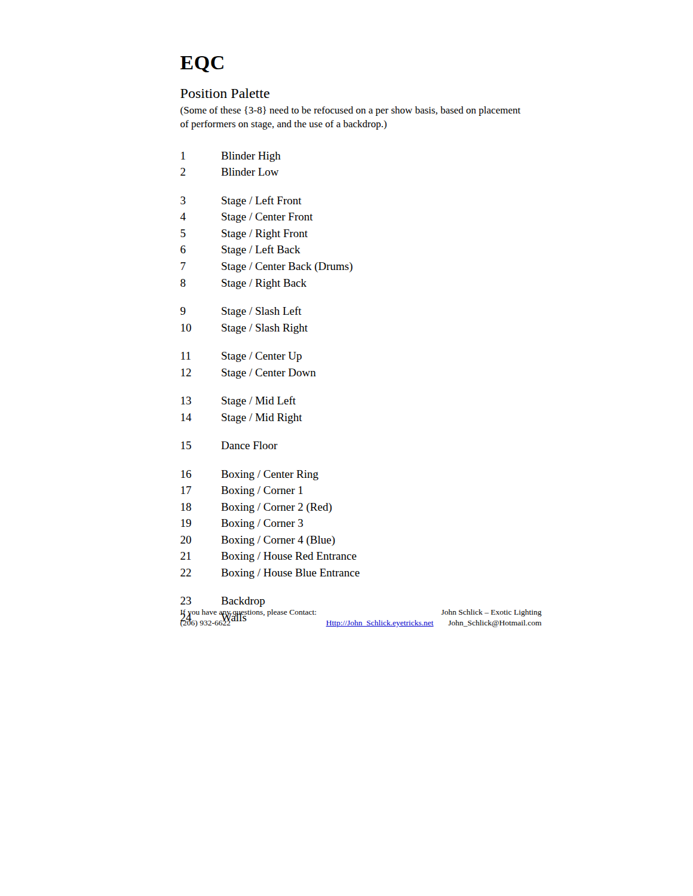EQC
Position Palette
(Some of these {3-8} need to be refocused on a per show basis, based on placement of performers on stage, and the use of a backdrop.)
| 1 | Blinder High |
| 2 | Blinder Low |
| 3 | Stage / Left Front |
| 4 | Stage / Center Front |
| 5 | Stage / Right Front |
| 6 | Stage / Left Back |
| 7 | Stage / Center Back (Drums) |
| 8 | Stage / Right Back |
| 9 | Stage / Slash Left |
| 10 | Stage / Slash Right |
| 11 | Stage / Center Up |
| 12 | Stage / Center Down |
| 13 | Stage / Mid Left |
| 14 | Stage / Mid Right |
| 15 | Dance Floor |
| 16 | Boxing / Center Ring |
| 17 | Boxing / Corner 1 |
| 18 | Boxing / Corner 2 (Red) |
| 19 | Boxing / Corner 3 |
| 20 | Boxing / Corner 4 (Blue) |
| 21 | Boxing / House Red Entrance |
| 22 | Boxing / House Blue Entrance |
| 23 | Backdrop |
| 24 | Walls |
| If you have any questions, please Contact: | | John Schlick – Exotic Lighting |
| (206) 932-6622 | Http://John_Schlick.eyetricks.net | John_Schlick@Hotmail.com |